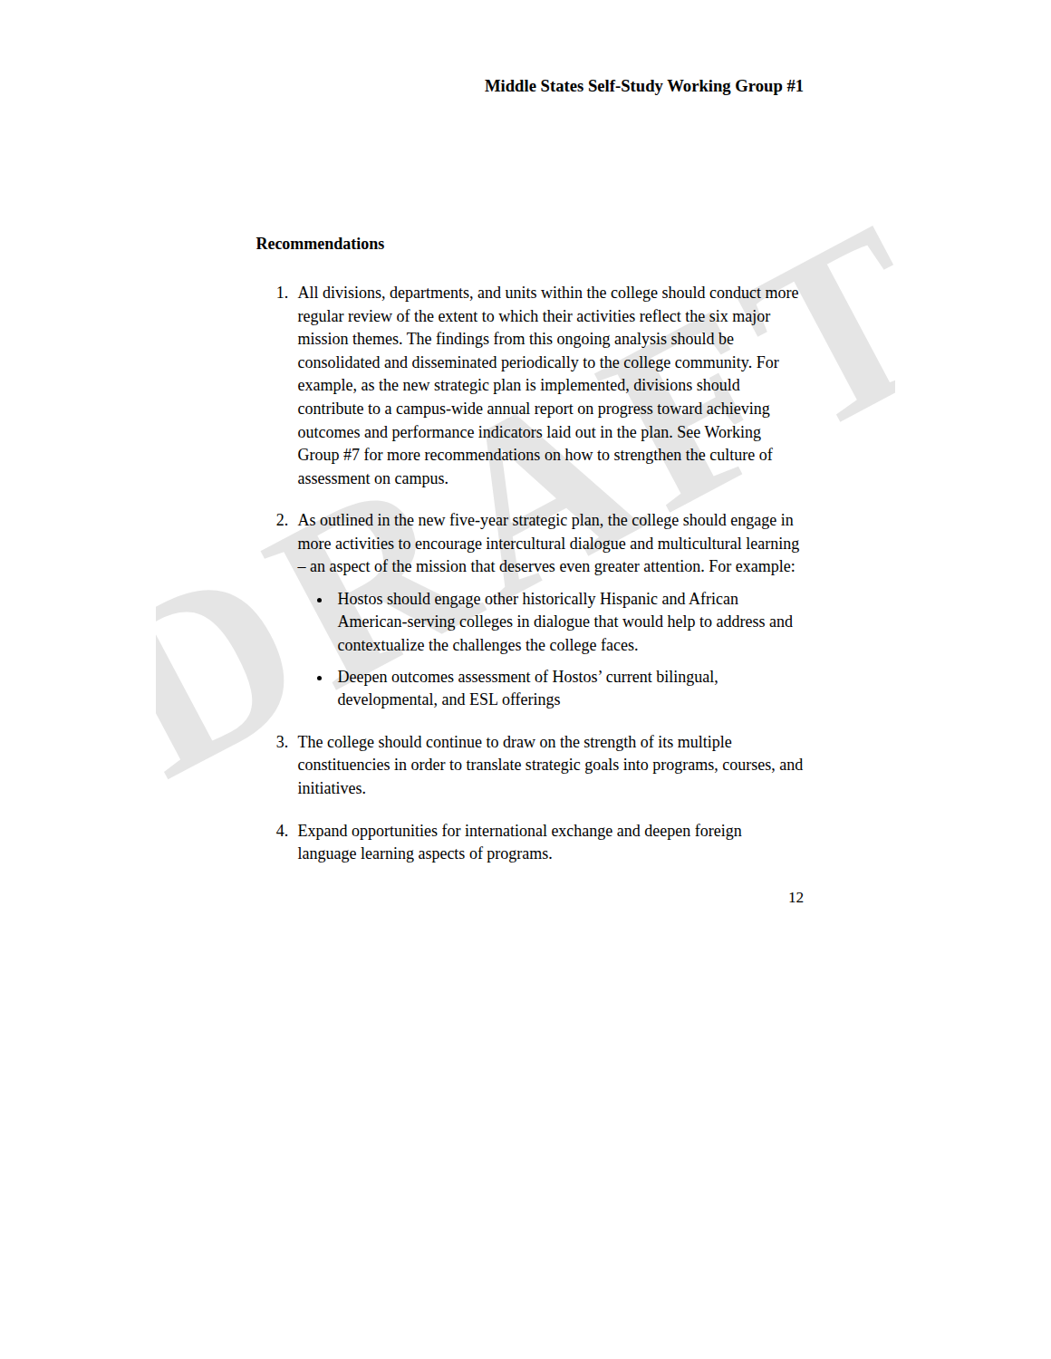DRAFT
Middle States Self-Study Working Group #1
Recommendations
All divisions, departments, and units within the college should conduct more regular review of the extent to which their activities reflect the six major mission themes. The findings from this ongoing analysis should be consolidated and disseminated periodically to the college community. For example, as the new strategic plan is implemented, divisions should contribute to a campus-wide annual report on progress toward achieving outcomes and performance indicators laid out in the plan. See Working Group #7 for more recommendations on how to strengthen the culture of assessment on campus.
As outlined in the new five-year strategic plan, the college should engage in more activities to encourage intercultural dialogue and multicultural learning – an aspect of the mission that deserves even greater attention. For example:
Hostos should engage other historically Hispanic and African American-serving colleges in dialogue that would help to address and contextualize the challenges the college faces.
Deepen outcomes assessment of Hostos’ current bilingual, developmental, and ESL offerings
The college should continue to draw on the strength of its multiple constituencies in order to translate strategic goals into programs, courses, and initiatives.
Expand opportunities for international exchange and deepen foreign language learning aspects of programs.
12